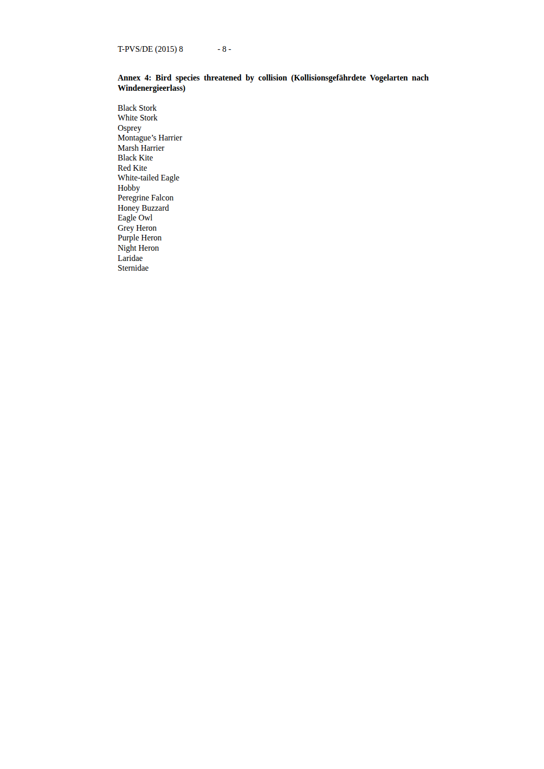T-PVS/DE (2015) 8 - 8 -
Annex 4: Bird species threatened by collision (Kollisionsgefährdete Vogelarten nach Windenergieerlass)
Black Stork
White Stork
Osprey
Montague’s Harrier
Marsh Harrier
Black Kite
Red Kite
White-tailed Eagle
Hobby
Peregrine Falcon
Honey Buzzard
Eagle Owl
Grey Heron
Purple Heron
Night Heron
Laridae
Sternidae